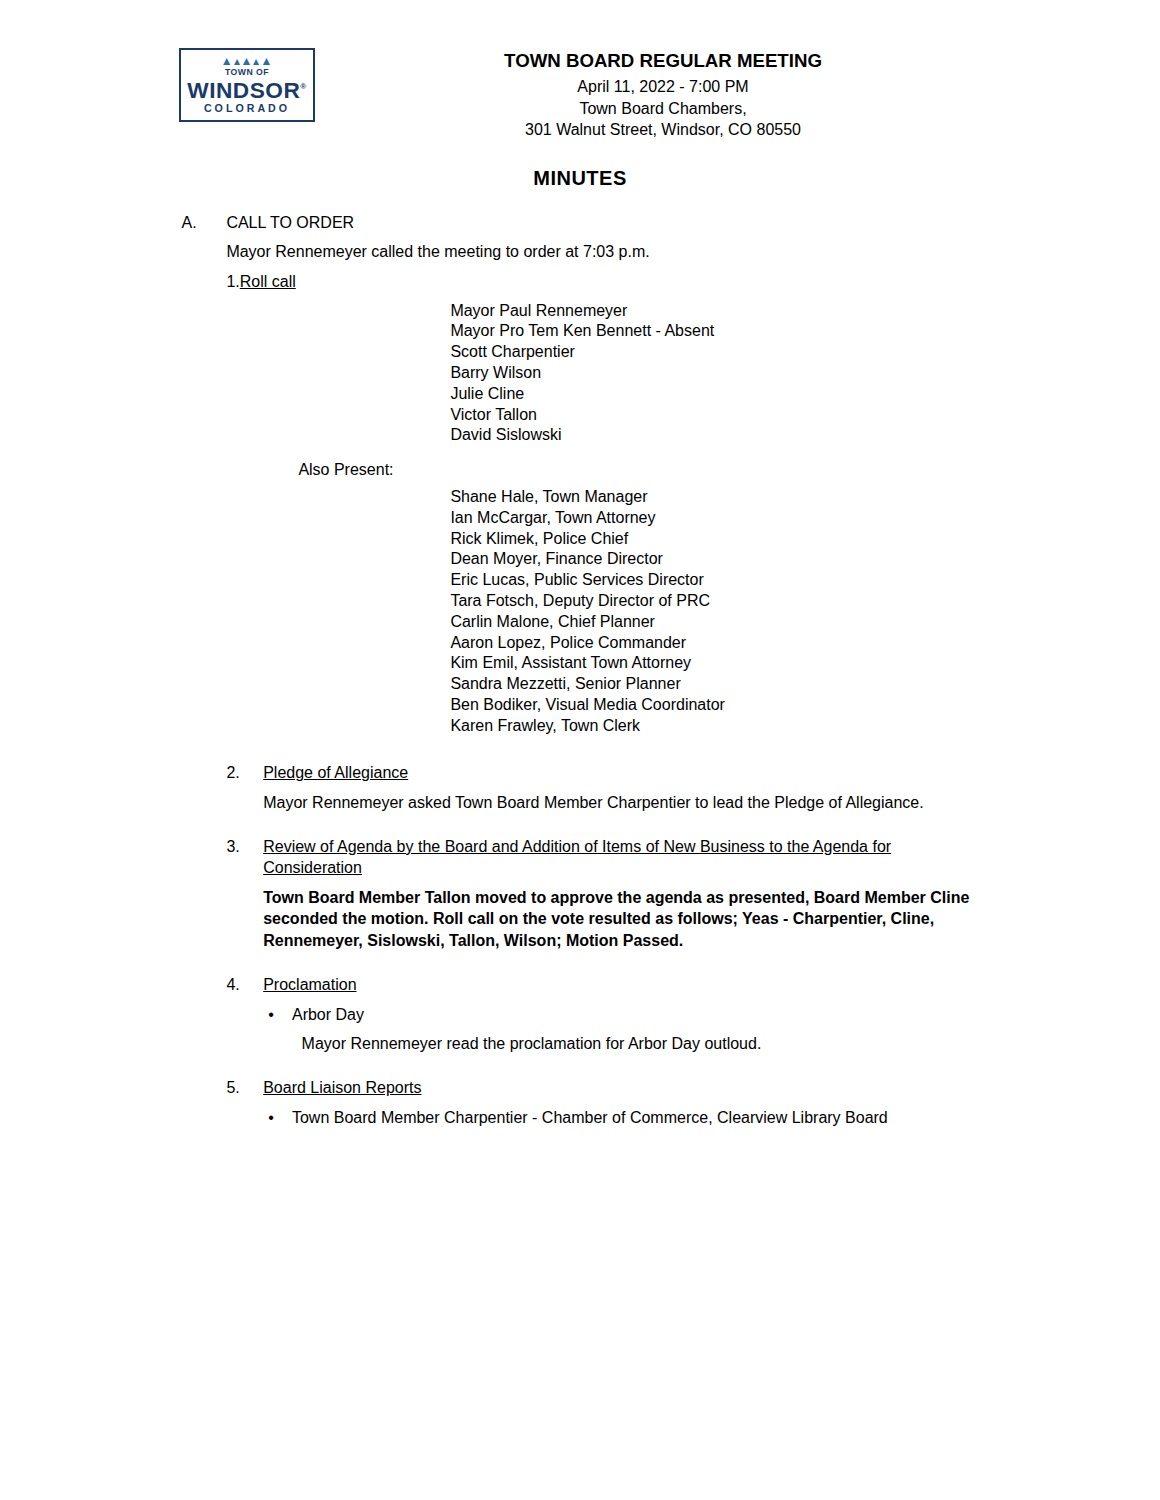▲▴▲▴▲
TOWN OF
WINDSOR®
COLORADO
TOWN BOARD REGULAR MEETING
April 11, 2022 - 7:00 PM
Town Board Chambers,
301 Walnut Street, Windsor, CO 80550
MINUTES
A.
CALL TO ORDER
Mayor Rennemeyer called the meeting to order at 7:03 p.m.
1.Roll call
Mayor Paul Rennemeyer
Mayor Pro Tem Ken Bennett - Absent
Scott Charpentier
Barry Wilson
Julie Cline
Victor Tallon
David Sislowski
Also Present:
Shane Hale, Town Manager
Ian McCargar, Town Attorney
Rick Klimek, Police Chief
Dean Moyer, Finance Director
Eric Lucas, Public Services Director
Tara Fotsch, Deputy Director of PRC
Carlin Malone, Chief Planner
Aaron Lopez, Police Commander
Kim Emil, Assistant Town Attorney
Sandra Mezzetti, Senior Planner
Ben Bodiker, Visual Media Coordinator
Karen Frawley, Town Clerk
2.
Pledge of Allegiance
Mayor Rennemeyer asked Town Board Member Charpentier to lead the Pledge of Allegiance.
3.
Review of Agenda by the Board and Addition of Items of New Business to the Agenda for Consideration
Town Board Member Tallon moved to approve the agenda as presented, Board Member Cline seconded the motion. Roll call on the vote resulted as follows; Yeas - Charpentier, Cline, Rennemeyer, Sislowski, Tallon, Wilson; Motion Passed.
4.
Proclamation
•
Arbor Day
Mayor Rennemeyer read the proclamation for Arbor Day outloud.
5.
Board Liaison Reports
•
Town Board Member Charpentier - Chamber of Commerce, Clearview Library Board